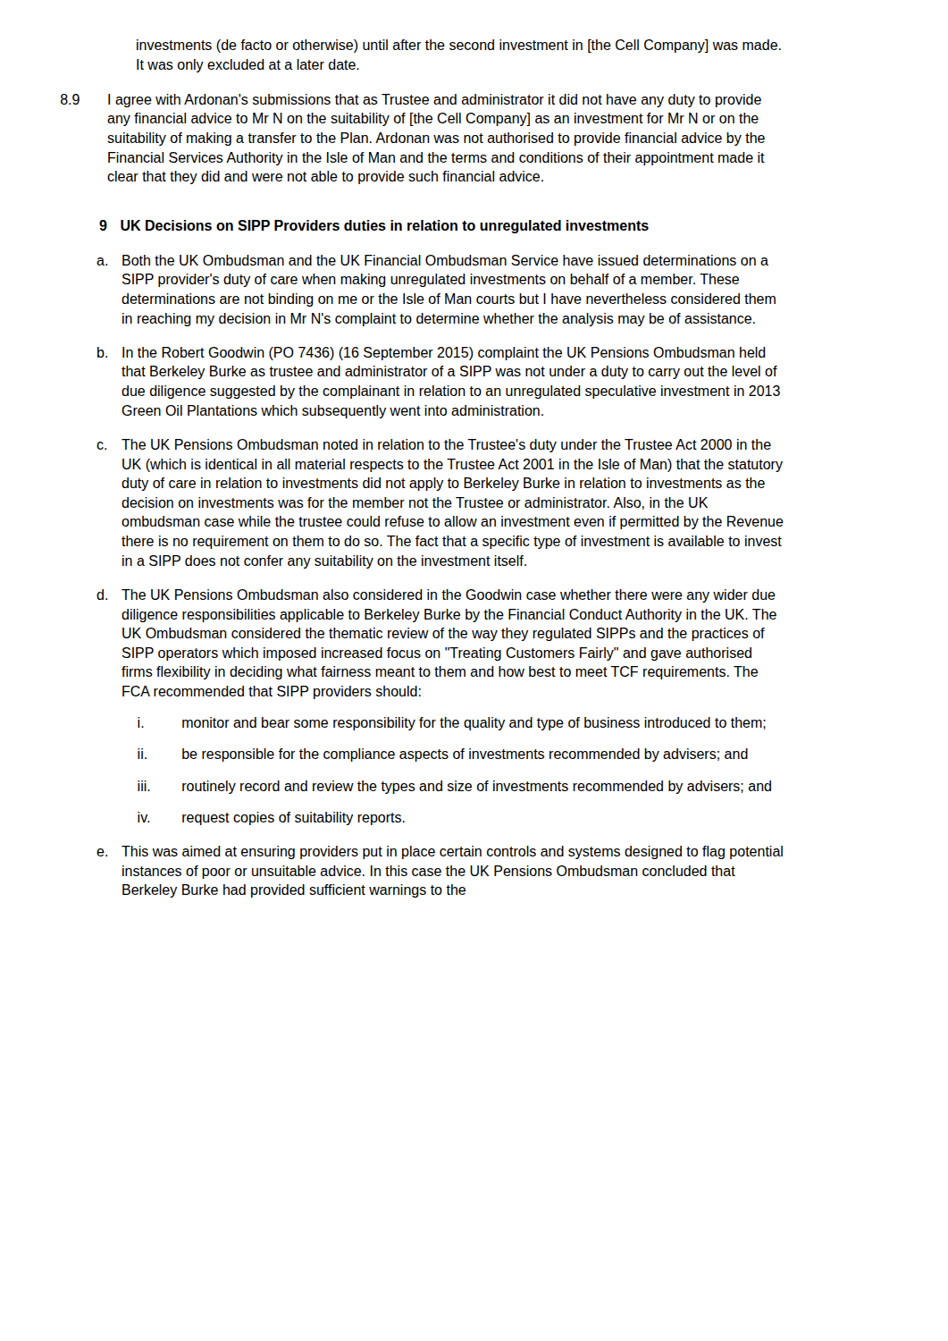investments (de facto or otherwise) until after the second investment in [the Cell Company] was made. It was only excluded at a later date.
8.9
I agree with Ardonan's submissions that as Trustee and administrator it did not have any duty to provide any financial advice to Mr N on the suitability of [the Cell Company] as an investment for Mr N or on the suitability of making a transfer to the Plan. Ardonan was not authorised to provide financial advice by the Financial Services Authority in the Isle of Man and the terms and conditions of their appointment made it clear that they did and were not able to provide such financial advice.
9
UK Decisions on SIPP Providers duties in relation to unregulated investments
Both the UK Ombudsman and the UK Financial Ombudsman Service have issued determinations on a SIPP provider's duty of care when making unregulated investments on behalf of a member. These determinations are not binding on me or the Isle of Man courts but I have nevertheless considered them in reaching my decision in Mr N's complaint to determine whether the analysis may be of assistance.
In the Robert Goodwin (PO 7436) (16 September 2015) complaint the UK Pensions Ombudsman held that Berkeley Burke as trustee and administrator of a SIPP was not under a duty to carry out the level of due diligence suggested by the complainant in relation to an unregulated speculative investment in 2013 Green Oil Plantations which subsequently went into administration.
The UK Pensions Ombudsman noted in relation to the Trustee's duty under the Trustee Act 2000 in the UK (which is identical in all material respects to the Trustee Act 2001 in the Isle of Man) that the statutory duty of care in relation to investments did not apply to Berkeley Burke in relation to investments as the decision on investments was for the member not the Trustee or administrator. Also, in the UK ombudsman case while the trustee could refuse to allow an investment even if permitted by the Revenue there is no requirement on them to do so. The fact that a specific type of investment is available to invest in a SIPP does not confer any suitability on the investment itself.
The UK Pensions Ombudsman also considered in the Goodwin case whether there were any wider due diligence responsibilities applicable to Berkeley Burke by the Financial Conduct Authority in the UK. The UK Ombudsman considered the thematic review of the way they regulated SIPPs and the practices of SIPP operators which imposed increased focus on "Treating Customers Fairly" and gave authorised firms flexibility in deciding what fairness meant to them and how best to meet TCF requirements. The FCA recommended that SIPP providers should:
monitor and bear some responsibility for the quality and type of business introduced to them;
be responsible for the compliance aspects of investments recommended by advisers; and
routinely record and review the types and size of investments recommended by advisers; and
request copies of suitability reports.
This was aimed at ensuring providers put in place certain controls and systems designed to flag potential instances of poor or unsuitable advice. In this case the UK Pensions Ombudsman concluded that Berkeley Burke had provided sufficient warnings to the